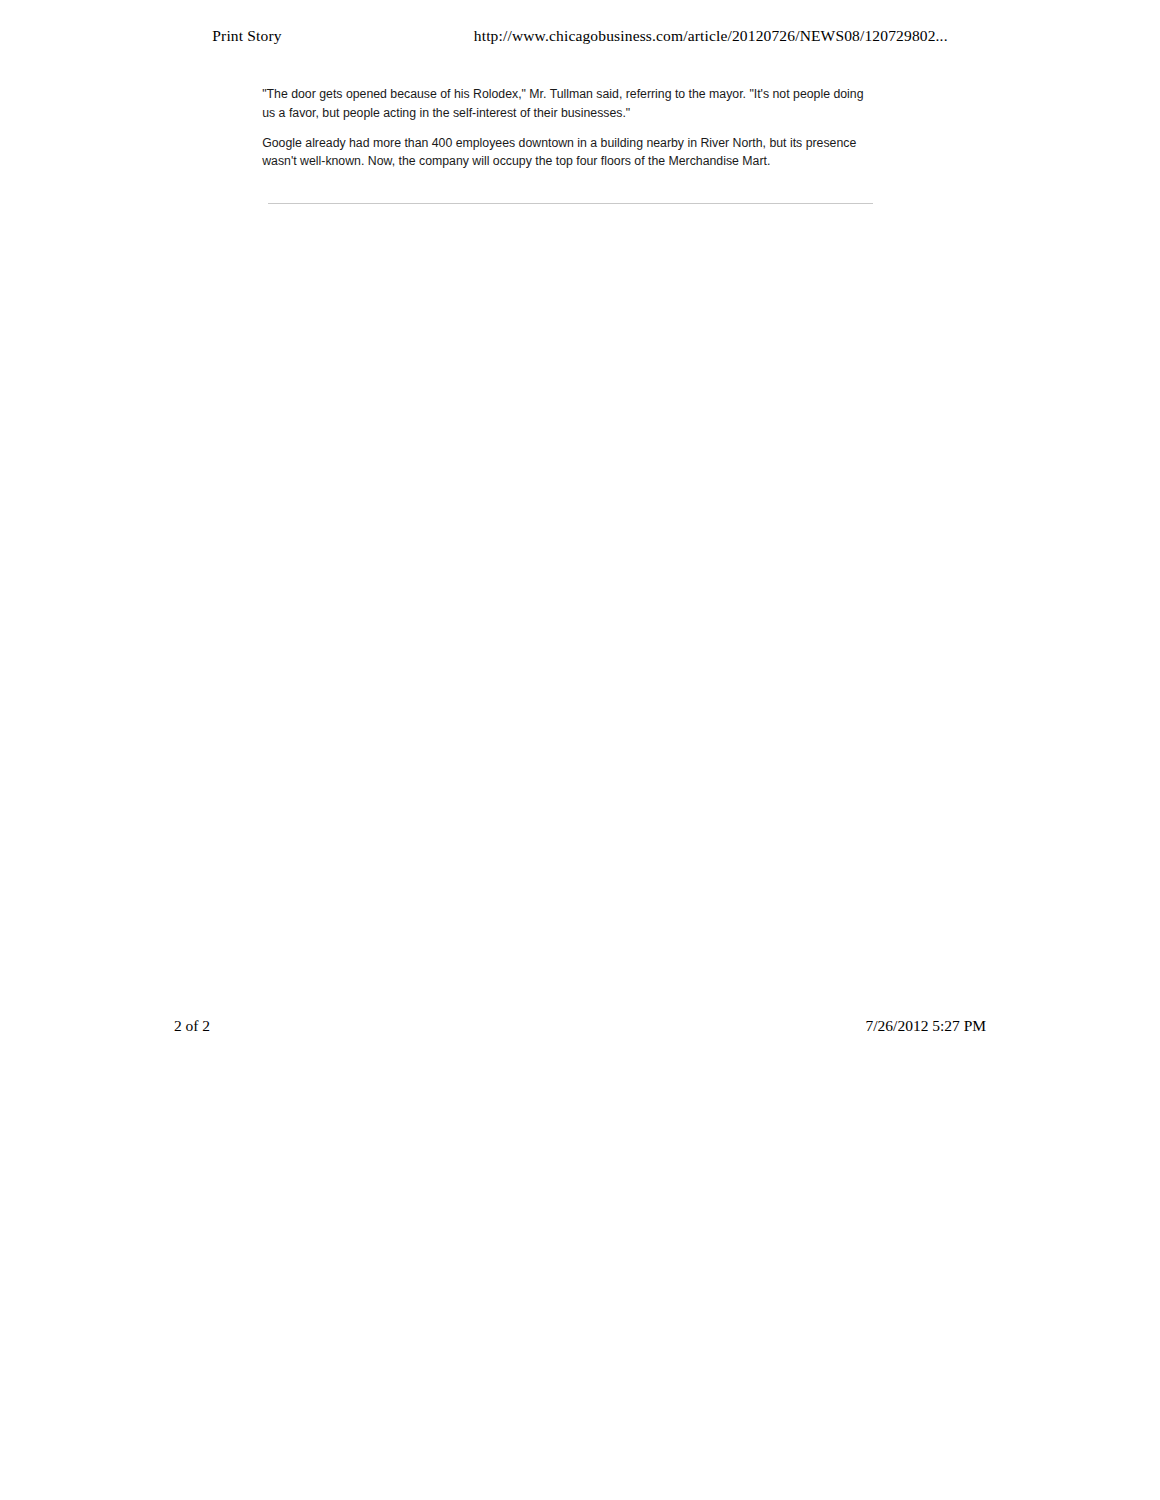Print Story
http://www.chicagobusiness.com/article/20120726/NEWS08/120729802...
"The door gets opened because of his Rolodex," Mr. Tullman said, referring to the mayor. "It's not people doing us a favor, but people acting in the self-interest of their businesses."
Google already had more than 400 employees downtown in a building nearby in River North, but its presence wasn't well-known. Now, the company will occupy the top four floors of the Merchandise Mart.
2 of 2
7/26/2012 5:27 PM